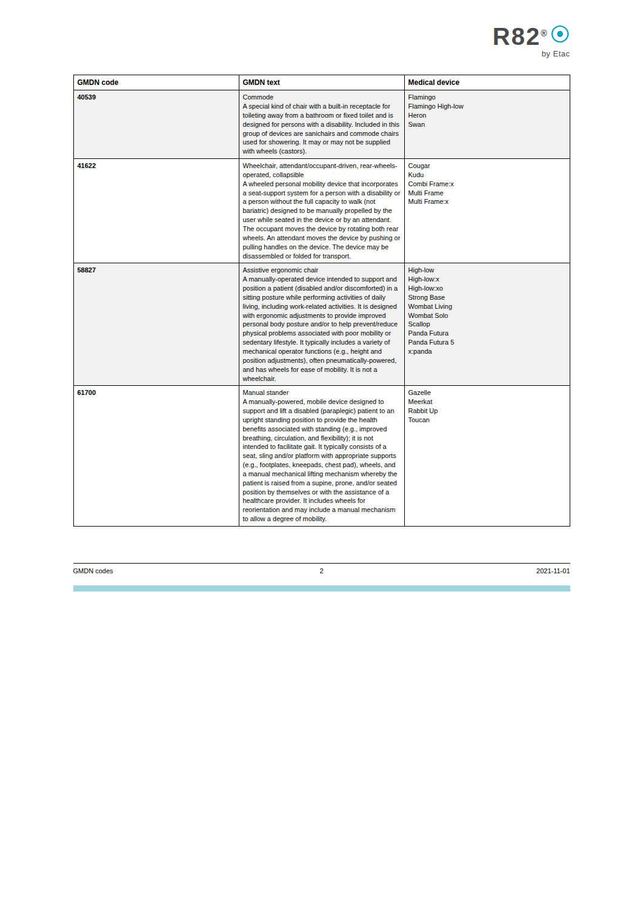R82®⦿
by Etac
| GMDN code | GMDN text | Medical device |
| --- | --- | --- |
| 40539 | Commode A special kind of chair with a built-in receptacle for toileting away from a bathroom or fixed toilet and is designed for persons with a disability. Included in this group of devices are sanichairs and commode chairs used for showering. It may or may not be supplied with wheels (castors). | Flamingo Flamingo High-low Heron Swan |
| 41622 | Wheelchair, attendant/occupant-driven, rear-wheels-operated, collapsible A wheeled personal mobility device that incorporates a seat-support system for a person with a disability or a person without the full capacity to walk (not bariatric) designed to be manually propelled by the user while seated in the device or by an attendant. The occupant moves the device by rotating both rear wheels. An attendant moves the device by pushing or pulling handles on the device. The device may be disassembled or folded for transport. | Cougar Kudu Combi Frame:x Multi Frame Multi Frame:x |
| 58827 | Assistive ergonomic chair A manually-operated device intended to support and position a patient (disabled and/or discomforted) in a sitting posture while performing activities of daily living, including work-related activities. It is designed with ergonomic adjustments to provide improved personal body posture and/or to help prevent/reduce physical problems associated with poor mobility or sedentary lifestyle. It typically includes a variety of mechanical operator functions (e.g., height and position adjustments), often pneumatically-powered, and has wheels for ease of mobility. It is not a wheelchair. | High-low High-low:x High-low:xo Strong Base Wombat Living Wombat Solo Scallop Panda Futura Panda Futura 5 x:panda |
| 61700 | Manual stander A manually-powered, mobile device designed to support and lift a disabled (paraplegic) patient to an upright standing position to provide the health benefits associated with standing (e.g., improved breathing, circulation, and flexibility); it is not intended to facilitate gait. It typically consists of a seat, sling and/or platform with appropriate supports (e.g., footplates, kneepads, chest pad), wheels, and a manual mechanical lifting mechanism whereby the patient is raised from a supine, prone, and/or seated position by themselves or with the assistance of a healthcare provider. It includes wheels for reorientation and may include a manual mechanism to allow a degree of mobility. | Gazelle Meerkat Rabbit Up Toucan |
GMDN codes
2
2021-11-01